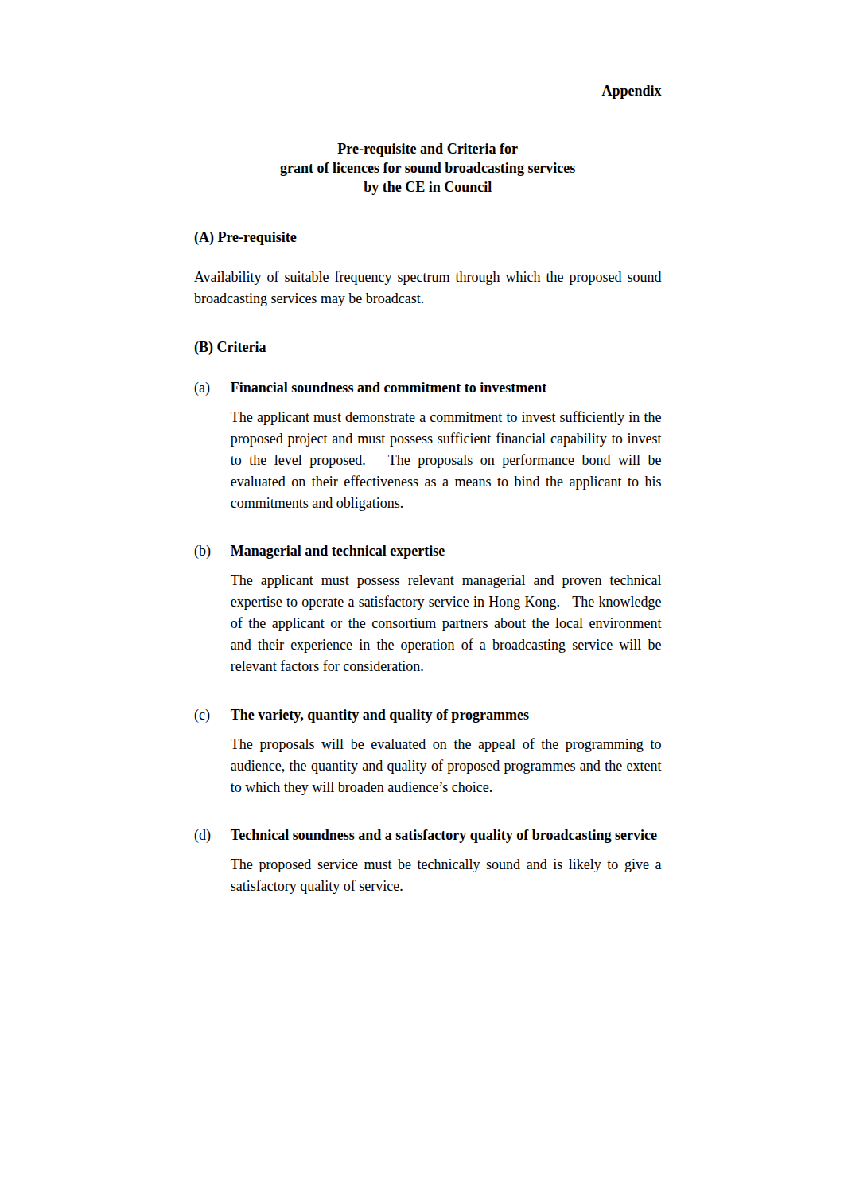Appendix
Pre-requisite and Criteria for grant of licences for sound broadcasting services by the CE in Council
(A) Pre-requisite
Availability of suitable frequency spectrum through which the proposed sound broadcasting services may be broadcast.
(B) Criteria
(a)
Financial soundness and commitment to investment
The applicant must demonstrate a commitment to invest sufficiently in the proposed project and must possess sufficient financial capability to invest to the level proposed. The proposals on performance bond will be evaluated on their effectiveness as a means to bind the applicant to his commitments and obligations.
(b)
Managerial and technical expertise
The applicant must possess relevant managerial and proven technical expertise to operate a satisfactory service in Hong Kong. The knowledge of the applicant or the consortium partners about the local environment and their experience in the operation of a broadcasting service will be relevant factors for consideration.
(c)
The variety, quantity and quality of programmes
The proposals will be evaluated on the appeal of the programming to audience, the quantity and quality of proposed programmes and the extent to which they will broaden audience’s choice.
(d)
Technical soundness and a satisfactory quality of broadcasting service
The proposed service must be technically sound and is likely to give a satisfactory quality of service.